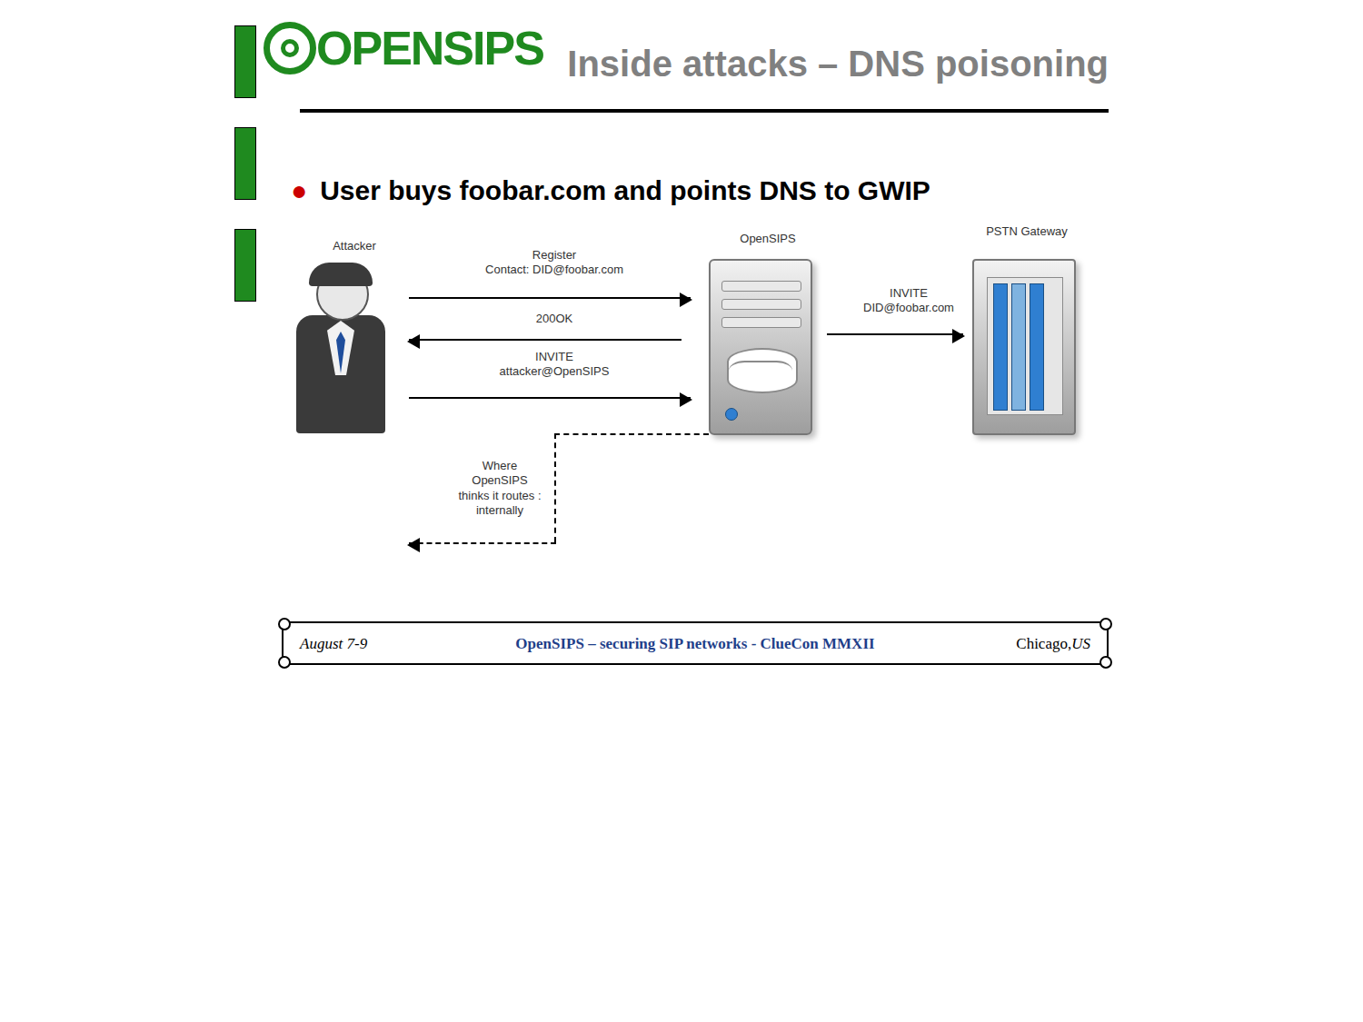OPENSIPS
Inside attacks – DNS poisoning
●User buys foobar.com and points DNS to GWIP
Attacker
OpenSIPS
PSTN Gateway
Register
Contact: DID@foobar.com
200OK
INVITE
attacker@OpenSIPS
INVITE
DID@foobar.com
Where
OpenSIPS
thinks it routes :
internally
August 7-9 OpenSIPS – securing SIP networks - ClueCon MMXII Chicago,US